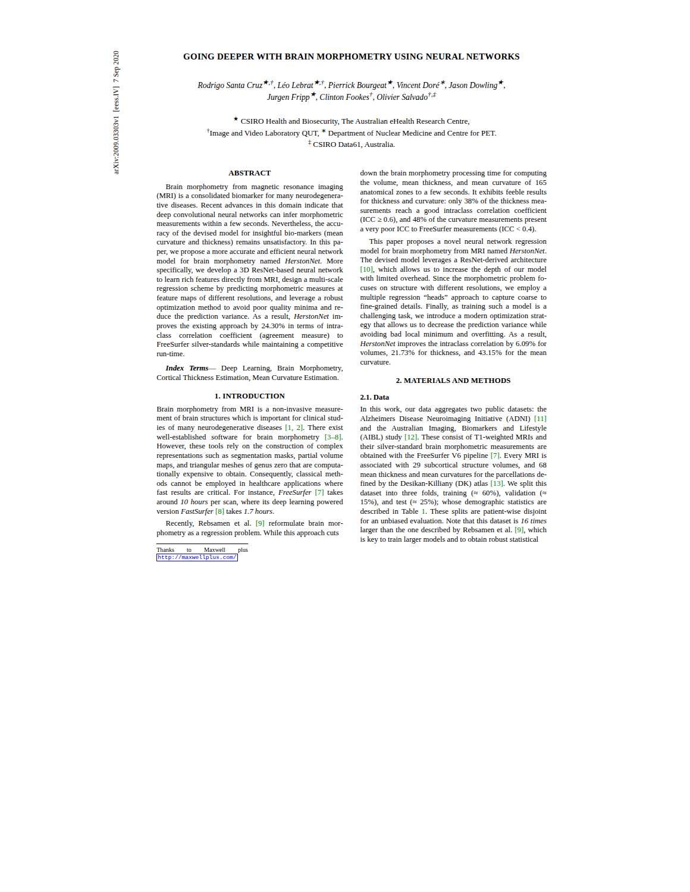arXiv:2009.03303v1 [eess.IV] 7 Sep 2020
GOING DEEPER WITH BRAIN MORPHOMETRY USING NEURAL NETWORKS
Rodrigo Santa Cruz★,†, Léo Lebrat★,†, Pierrick Bourgeat★, Vincent Doré∗, Jason Dowling★,
Jurgen Fripp★, Clinton Fookes†, Olivier Salvado†,‡
★ CSIRO Health and Biosecurity, The Australian eHealth Research Centre,
†Image and Video Laboratory QUT, ∗ Department of Nuclear Medicine and Centre for PET.
‡ CSIRO Data61, Australia.
ABSTRACT
Brain morphometry from magnetic resonance imaging (MRI) is a consolidated biomarker for many neurodegenerative diseases. Recent advances in this domain indicate that deep convolutional neural networks can infer morphometric measurements within a few seconds. Nevertheless, the accuracy of the devised model for insightful bio-markers (mean curvature and thickness) remains unsatisfactory. In this paper, we propose a more accurate and efficient neural network model for brain morphometry named HerstonNet. More specifically, we develop a 3D ResNet-based neural network to learn rich features directly from MRI, design a multi-scale regression scheme by predicting morphometric measures at feature maps of different resolutions, and leverage a robust optimization method to avoid poor quality minima and reduce the prediction variance. As a result, HerstonNet improves the existing approach by 24.30% in terms of intraclass correlation coefficient (agreement measure) to FreeSurfer silver-standards while maintaining a competitive run-time.
Index Terms— Deep Learning, Brain Morphometry, Cortical Thickness Estimation, Mean Curvature Estimation.
1. INTRODUCTION
Brain morphometry from MRI is a non-invasive measurement of brain structures which is important for clinical studies of many neurodegenerative diseases [1, 2]. There exist well-established software for brain morphometry [3–8]. However, these tools rely on the construction of complex representations such as segmentation masks, partial volume maps, and triangular meshes of genus zero that are computationally expensive to obtain. Consequently, classical methods cannot be employed in healthcare applications where fast results are critical. For instance, FreeSurfer [7] takes around 10 hours per scan, where its deep learning powered version FastSurfer [8] takes 1.7 hours.
Recently, Rebsamen et al. [9] reformulate brain morphometry as a regression problem. While this approach cuts
Thanks to Maxwell plus http://maxwellplus.com/
down the brain morphometry processing time for computing the volume, mean thickness, and mean curvature of 165 anatomical zones to a few seconds. It exhibits feeble results for thickness and curvature: only 38% of the thickness measurements reach a good intraclass correlation coefficient (ICC ≥ 0.6), and 48% of the curvature measurements present a very poor ICC to FreeSurfer measurements (ICC < 0.4).
This paper proposes a novel neural network regression model for brain morphometry from MRI named HerstonNet. The devised model leverages a ResNet-derived architecture [10], which allows us to increase the depth of our model with limited overhead. Since the morphometric problem focuses on structure with different resolutions, we employ a multiple regression “heads” approach to capture coarse to fine-grained details. Finally, as training such a model is a challenging task, we introduce a modern optimization strategy that allows us to decrease the prediction variance while avoiding bad local minimum and overfitting. As a result, HerstonNet improves the intraclass correlation by 6.09% for volumes, 21.73% for thickness, and 43.15% for the mean curvature.
2. MATERIALS AND METHODS
2.1. Data
In this work, our data aggregates two public datasets: the Alzheimers Disease Neuroimaging Initiative (ADNI) [11] and the Australian Imaging, Biomarkers and Lifestyle (AIBL) study [12]. These consist of T1-weighted MRIs and their silver-standard brain morphometric measurements are obtained with the FreeSurfer V6 pipeline [7]. Every MRI is associated with 29 subcortical structure volumes, and 68 mean thickness and mean curvatures for the parcellations defined by the Desikan-Killiany (DK) atlas [13]. We split this dataset into three folds, training (≈ 60%), validation (≈ 15%), and test (≈ 25%); whose demographic statistics are described in Table 1. These splits are patient-wise disjoint for an unbiased evaluation. Note that this dataset is 16 times larger than the one described by Rebsamen et al. [9], which is key to train larger models and to obtain robust statistical